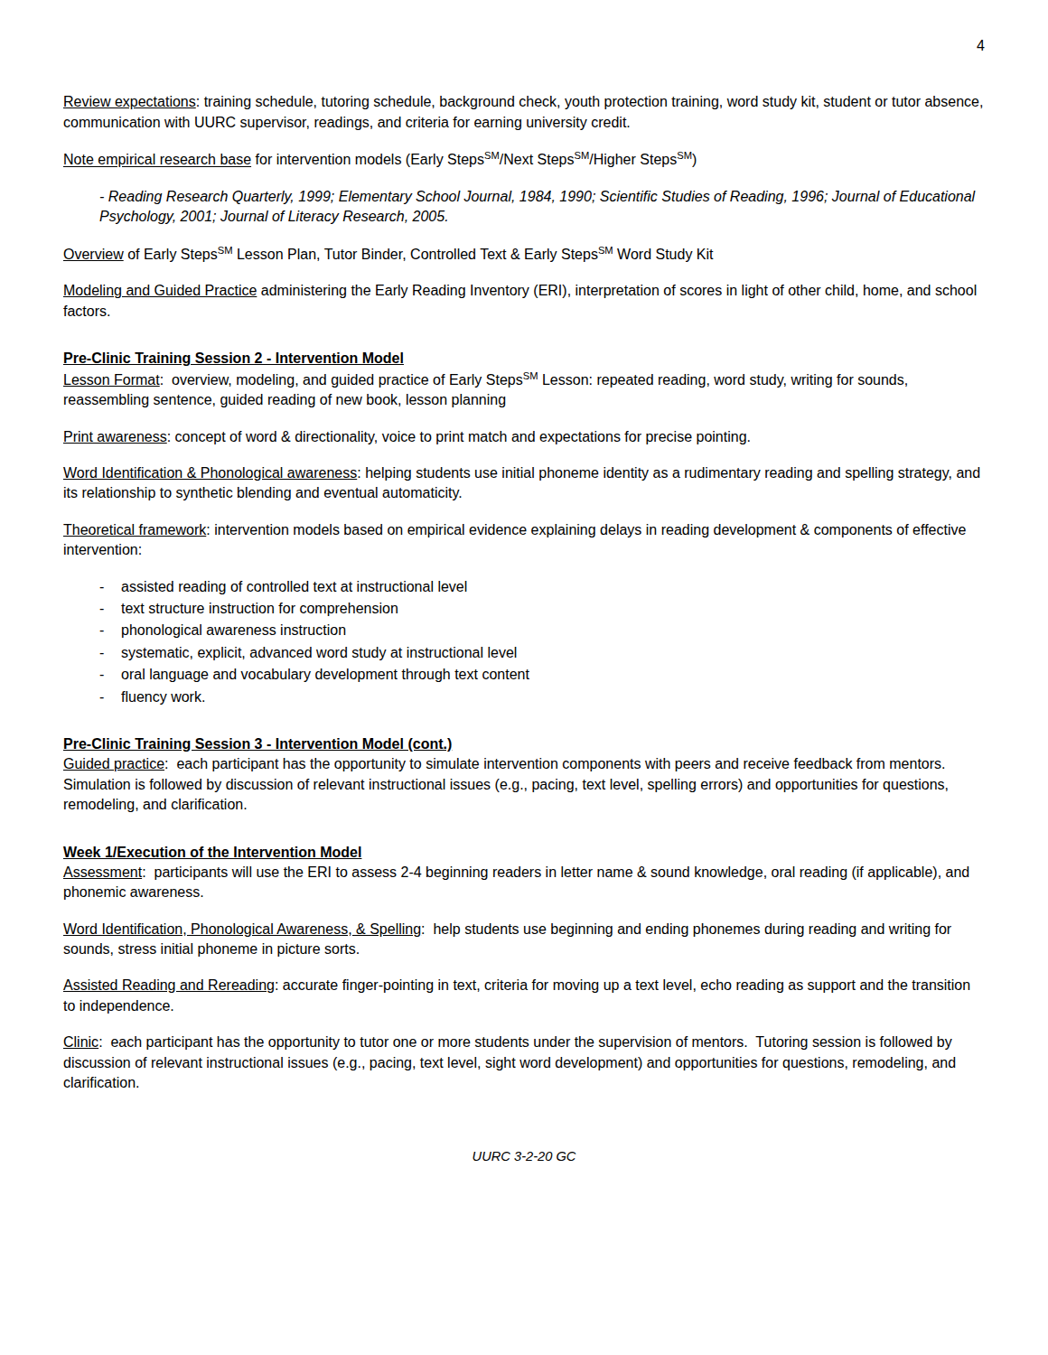4
Review expectations: training schedule, tutoring schedule, background check, youth protection training, word study kit, student or tutor absence, communication with UURC supervisor, readings, and criteria for earning university credit.
Note empirical research base for intervention models (Early StepsSM/Next StepsSM/Higher StepsSM)
- Reading Research Quarterly, 1999; Elementary School Journal, 1984, 1990; Scientific Studies of Reading, 1996; Journal of Educational Psychology, 2001; Journal of Literacy Research, 2005.
Overview of Early StepsSM Lesson Plan, Tutor Binder, Controlled Text & Early StepsSM Word Study Kit
Modeling and Guided Practice administering the Early Reading Inventory (ERI), interpretation of scores in light of other child, home, and school factors.
Pre-Clinic Training Session 2 - Intervention Model
Lesson Format: overview, modeling, and guided practice of Early StepsSM Lesson: repeated reading, word study, writing for sounds, reassembling sentence, guided reading of new book, lesson planning
Print awareness: concept of word & directionality, voice to print match and expectations for precise pointing.
Word Identification & Phonological awareness: helping students use initial phoneme identity as a rudimentary reading and spelling strategy, and its relationship to synthetic blending and eventual automaticity.
Theoretical framework: intervention models based on empirical evidence explaining delays in reading development & components of effective intervention:
assisted reading of controlled text at instructional level
text structure instruction for comprehension
phonological awareness instruction
systematic, explicit, advanced word study at instructional level
oral language and vocabulary development through text content
fluency work.
Pre-Clinic Training Session 3 - Intervention Model (cont.)
Guided practice: each participant has the opportunity to simulate intervention components with peers and receive feedback from mentors. Simulation is followed by discussion of relevant instructional issues (e.g., pacing, text level, spelling errors) and opportunities for questions, remodeling, and clarification.
Week 1/Execution of the Intervention Model
Assessment: participants will use the ERI to assess 2-4 beginning readers in letter name & sound knowledge, oral reading (if applicable), and phonemic awareness.
Word Identification, Phonological Awareness, & Spelling: help students use beginning and ending phonemes during reading and writing for sounds, stress initial phoneme in picture sorts.
Assisted Reading and Rereading: accurate finger-pointing in text, criteria for moving up a text level, echo reading as support and the transition to independence.
Clinic: each participant has the opportunity to tutor one or more students under the supervision of mentors. Tutoring session is followed by discussion of relevant instructional issues (e.g., pacing, text level, sight word development) and opportunities for questions, remodeling, and clarification.
UURC 3-2-20 GC